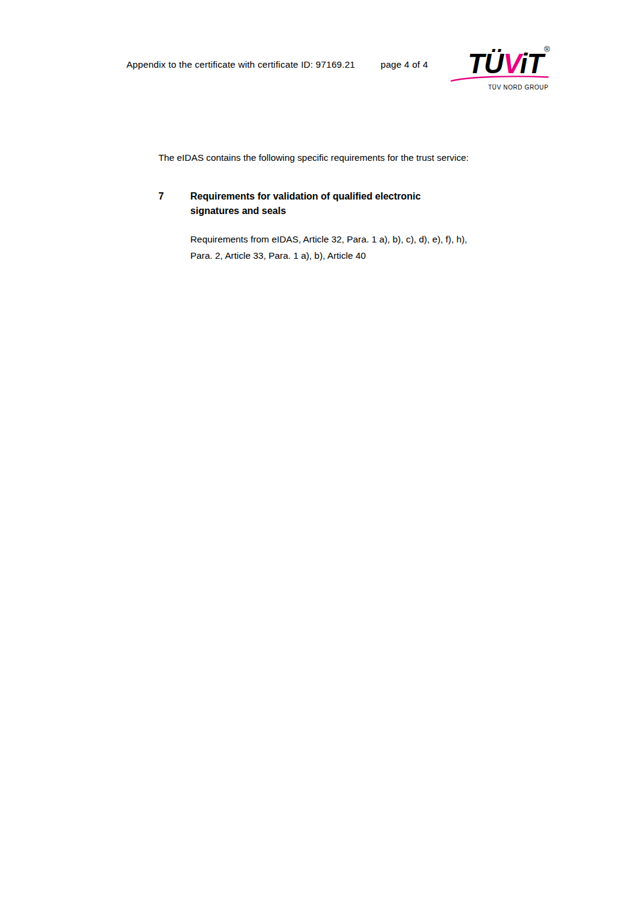Appendix to the certificate with certificate ID: 97169.21 page 4 of 4
TÜViT®
TÜV NORD GROUP
The eIDAS contains the following specific requirements for the trust service:
7
Requirements for validation of qualified electronic signatures and seals
Requirements from eIDAS, Article 32, Para. 1 a), b), c), d), e), f), h), Para. 2, Article 33, Para. 1 a), b), Article 40